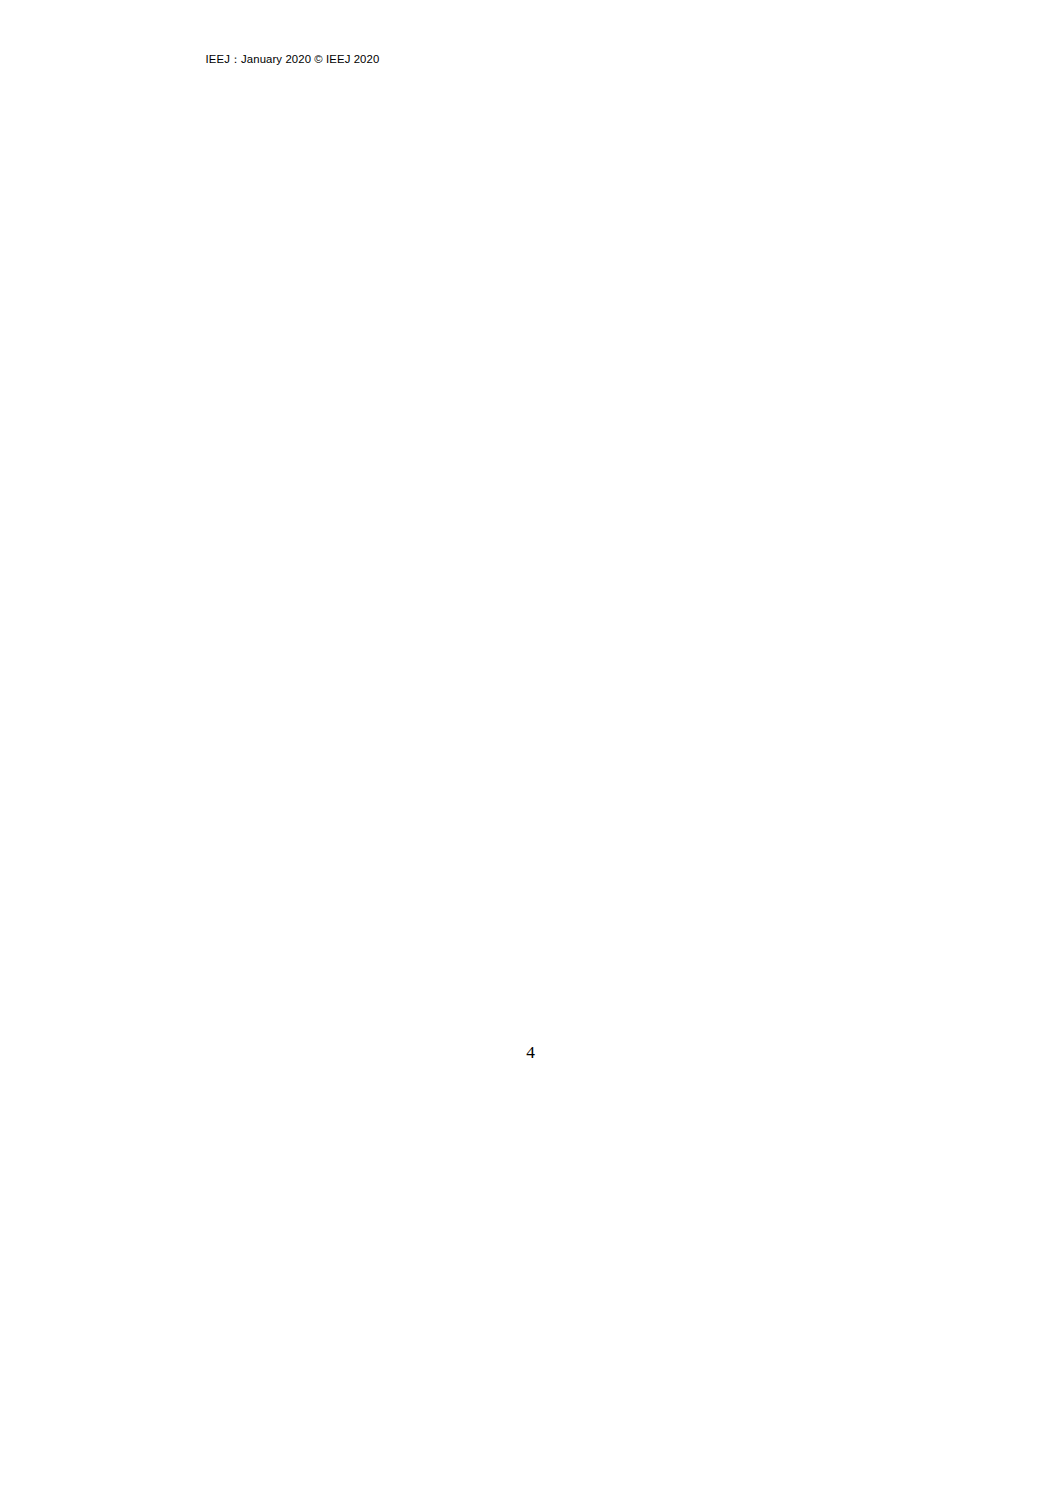IEEJ：January 2020 © IEEJ 2020
4